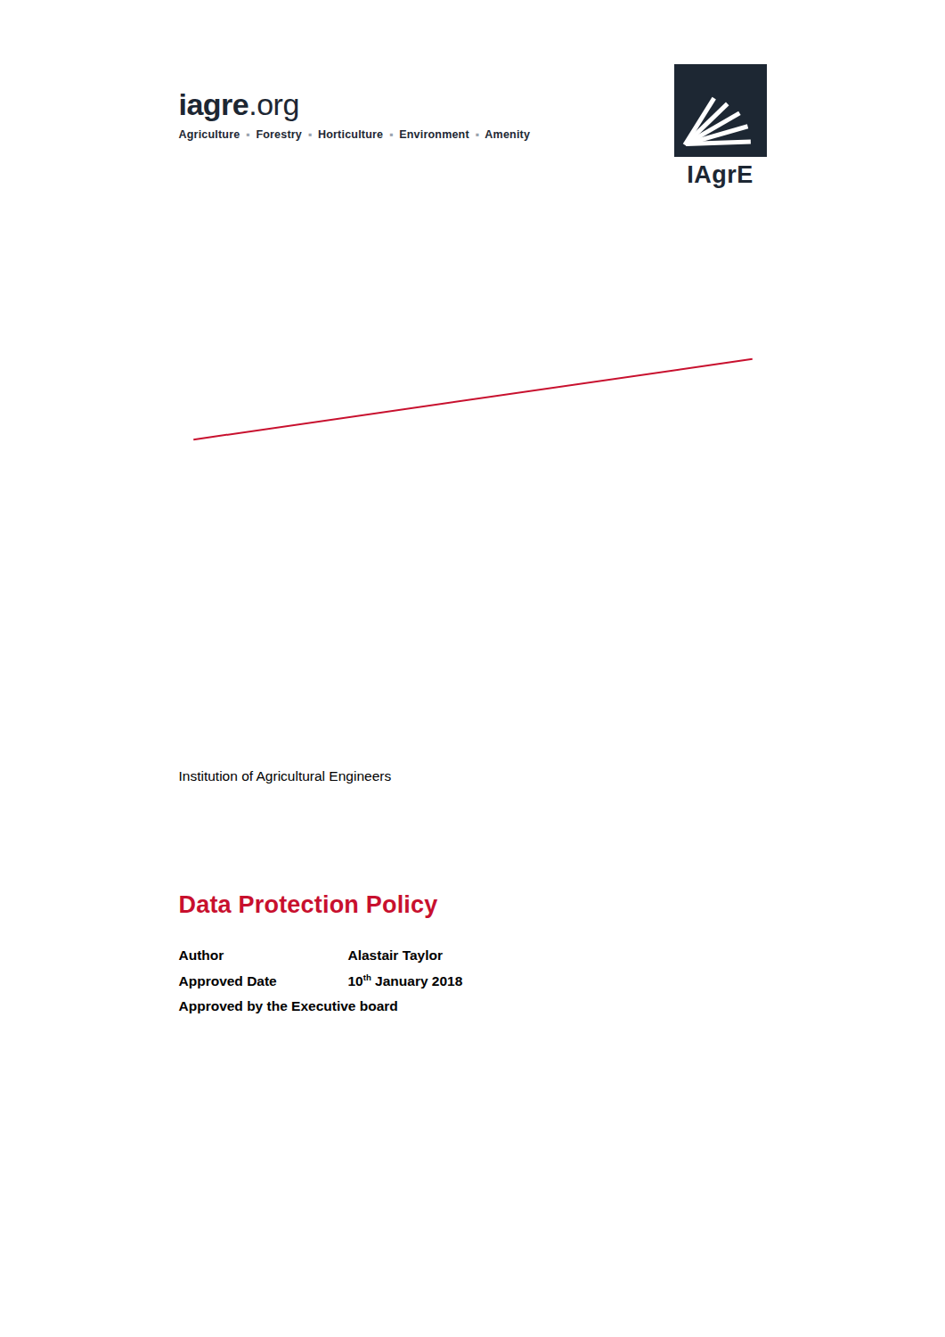iagre.org
Agriculture ▪ Forestry ▪ Horticulture ▪ Environment ▪ Amenity
IAgrE
Institution of Agricultural Engineers
Data Protection Policy
Author Alastair Taylor
Approved Date 10th January 2018
Approved by the Executive board